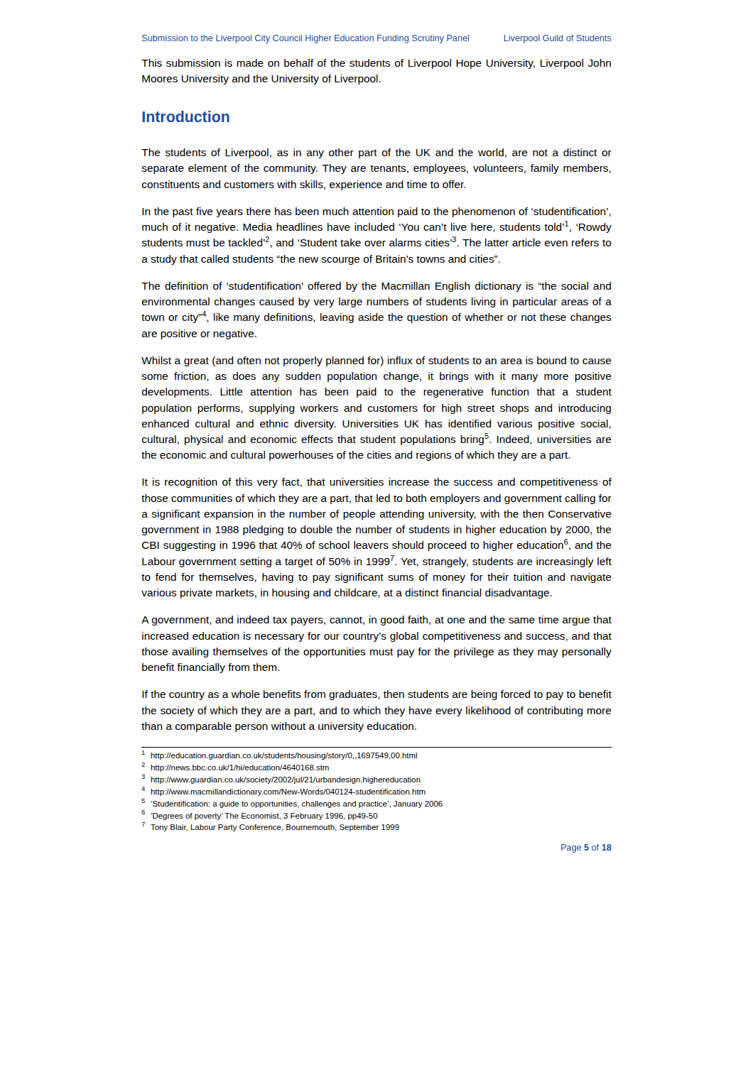Submission to the Liverpool City Council Higher Education Funding Scrutiny Panel
Liverpool Guild of Students
This submission is made on behalf of the students of Liverpool Hope University, Liverpool John Moores University and the University of Liverpool.
Introduction
The students of Liverpool, as in any other part of the UK and the world, are not a distinct or separate element of the community. They are tenants, employees, volunteers, family members, constituents and customers with skills, experience and time to offer.
In the past five years there has been much attention paid to the phenomenon of ‘studentification’, much of it negative. Media headlines have included ‘You can’t live here, students told’1, ‘Rowdy students must be tackled’2, and ‘Student take over alarms cities’3. The latter article even refers to a study that called students “the new scourge of Britain's towns and cities”.
The definition of ‘studentification’ offered by the Macmillan English dictionary is “the social and environmental changes caused by very large numbers of students living in particular areas of a town or city”4, like many definitions, leaving aside the question of whether or not these changes are positive or negative.
Whilst a great (and often not properly planned for) influx of students to an area is bound to cause some friction, as does any sudden population change, it brings with it many more positive developments. Little attention has been paid to the regenerative function that a student population performs, supplying workers and customers for high street shops and introducing enhanced cultural and ethnic diversity. Universities UK has identified various positive social, cultural, physical and economic effects that student populations bring5. Indeed, universities are the economic and cultural powerhouses of the cities and regions of which they are a part.
It is recognition of this very fact, that universities increase the success and competitiveness of those communities of which they are a part, that led to both employers and government calling for a significant expansion in the number of people attending university, with the then Conservative government in 1988 pledging to double the number of students in higher education by 2000, the CBI suggesting in 1996 that 40% of school leavers should proceed to higher education6, and the Labour government setting a target of 50% in 19997. Yet, strangely, students are increasingly left to fend for themselves, having to pay significant sums of money for their tuition and navigate various private markets, in housing and childcare, at a distinct financial disadvantage.
A government, and indeed tax payers, cannot, in good faith, at one and the same time argue that increased education is necessary for our country’s global competitiveness and success, and that those availing themselves of the opportunities must pay for the privilege as they may personally benefit financially from them.
If the country as a whole benefits from graduates, then students are being forced to pay to benefit the society of which they are a part, and to which they have every likelihood of contributing more than a comparable person without a university education.
http://education.guardian.co.uk/students/housing/story/0,,1697549,00.html
http://news.bbc.co.uk/1/hi/education/4640168.stm
http://www.guardian.co.uk/society/2002/jul/21/urbandesign.highereducation
http://www.macmillandictionary.com/New-Words/040124-studentification.htm
‘Studentification: a guide to opportunities, challenges and practice’, January 2006
‘Degrees of poverty’ The Economist, 3 February 1996, pp49-50
Tony Blair, Labour Party Conference, Bournemouth, September 1999
Page 5 of 18